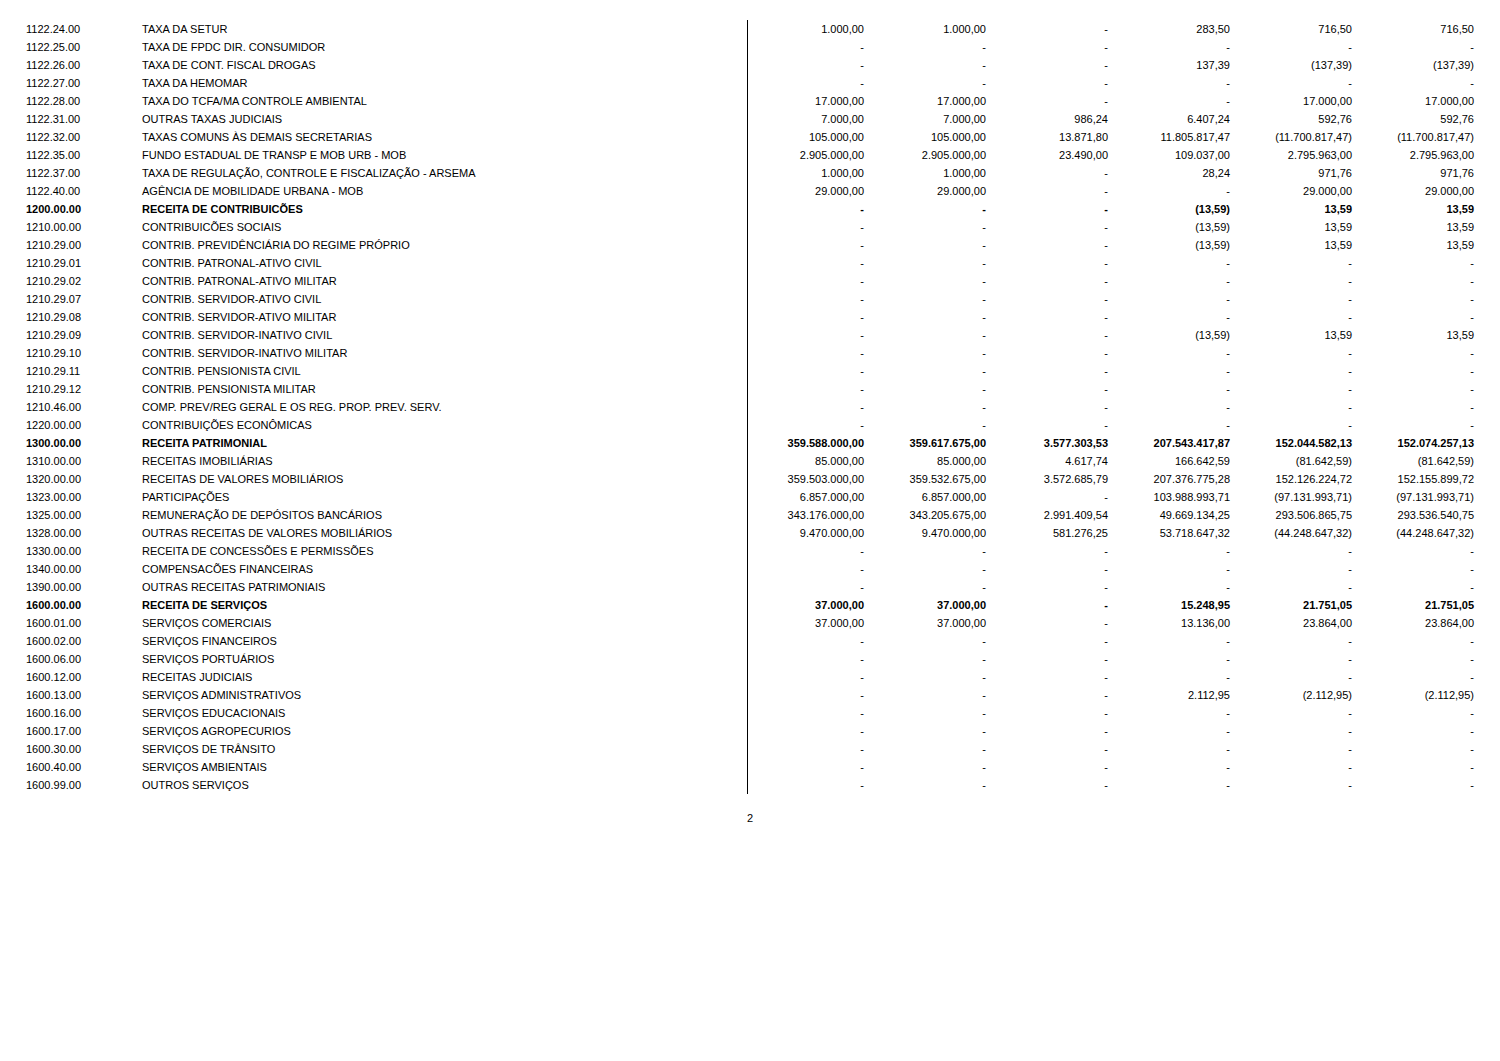| 1122.24.00 | TAXA DA SETUR | 1.000,00 | 1.000,00 | - | 283,50 | 716,50 | 716,50 |
| 1122.25.00 | TAXA DE FPDC DIR. CONSUMIDOR | - | - | - | - | - | - |
| 1122.26.00 | TAXA DE CONT. FISCAL DROGAS | - | - | - | 137,39 | (137,39) | (137,39) |
| 1122.27.00 | TAXA DA HEMOMAR | - | - | - | - | - | - |
| 1122.28.00 | TAXA DO TCFA/MA CONTROLE AMBIENTAL | 17.000,00 | 17.000,00 | - | - | 17.000,00 | 17.000,00 |
| 1122.31.00 | OUTRAS TAXAS JUDICIAIS | 7.000,00 | 7.000,00 | 986,24 | 6.407,24 | 592,76 | 592,76 |
| 1122.32.00 | TAXAS COMUNS ÀS DEMAIS SECRETARIAS | 105.000,00 | 105.000,00 | 13.871,80 | 11.805.817,47 | (11.700.817,47) | (11.700.817,47) |
| 1122.35.00 | FUNDO ESTADUAL DE TRANSP E MOB URB - MOB | 2.905.000,00 | 2.905.000,00 | 23.490,00 | 109.037,00 | 2.795.963,00 | 2.795.963,00 |
| 1122.37.00 | TAXA DE REGULAÇÃO, CONTROLE E FISCALIZAÇÃO - ARSEMA | 1.000,00 | 1.000,00 | - | 28,24 | 971,76 | 971,76 |
| 1122.40.00 | AGÊNCIA DE MOBILIDADE URBANA - MOB | 29.000,00 | 29.000,00 | - | - | 29.000,00 | 29.000,00 |
| 1200.00.00 | RECEITA DE CONTRIBUICÕES | - | - | - | (13,59) | 13,59 | 13,59 |
| 1210.00.00 | CONTRIBUICÕES SOCIAIS | - | - | - | (13,59) | 13,59 | 13,59 |
| 1210.29.00 | CONTRIB. PREVIDÊNCIÁRIA DO REGIME PRÓPRIO | - | - | - | (13,59) | 13,59 | 13,59 |
| 1210.29.01 | CONTRIB. PATRONAL-ATIVO CIVIL | - | - | - | - | - | - |
| 1210.29.02 | CONTRIB. PATRONAL-ATIVO MILITAR | - | - | - | - | - | - |
| 1210.29.07 | CONTRIB. SERVIDOR-ATIVO CIVIL | - | - | - | - | - | - |
| 1210.29.08 | CONTRIB. SERVIDOR-ATIVO MILITAR | - | - | - | - | - | - |
| 1210.29.09 | CONTRIB. SERVIDOR-INATIVO CIVIL | - | - | - | (13,59) | 13,59 | 13,59 |
| 1210.29.10 | CONTRIB. SERVIDOR-INATIVO MILITAR | - | - | - | - | - | - |
| 1210.29.11 | CONTRIB. PENSIONISTA CIVIL | - | - | - | - | - | - |
| 1210.29.12 | CONTRIB. PENSIONISTA MILITAR | - | - | - | - | - | - |
| 1210.46.00 | COMP. PREV/REG GERAL E OS REG. PROP. PREV. SERV. | - | - | - | - | - | - |
| 1220.00.00 | CONTRIBUIÇÕES ECONÔMICAS | - | - | - | - | - | - |
| 1300.00.00 | RECEITA PATRIMONIAL | 359.588.000,00 | 359.617.675,00 | 3.577.303,53 | 207.543.417,87 | 152.044.582,13 | 152.074.257,13 |
| 1310.00.00 | RECEITAS IMOBILIÁRIAS | 85.000,00 | 85.000,00 | 4.617,74 | 166.642,59 | (81.642,59) | (81.642,59) |
| 1320.00.00 | RECEITAS DE VALORES MOBILIÁRIOS | 359.503.000,00 | 359.532.675,00 | 3.572.685,79 | 207.376.775,28 | 152.126.224,72 | 152.155.899,72 |
| 1323.00.00 | PARTICIPAÇÕES | 6.857.000,00 | 6.857.000,00 | - | 103.988.993,71 | (97.131.993,71) | (97.131.993,71) |
| 1325.00.00 | REMUNERAÇÃO DE DEPÓSITOS BANCÁRIOS | 343.176.000,00 | 343.205.675,00 | 2.991.409,54 | 49.669.134,25 | 293.506.865,75 | 293.536.540,75 |
| 1328.00.00 | OUTRAS RECEITAS DE VALORES MOBILIÁRIOS | 9.470.000,00 | 9.470.000,00 | 581.276,25 | 53.718.647,32 | (44.248.647,32) | (44.248.647,32) |
| 1330.00.00 | RECEITA DE CONCESSÕES E PERMISSÕES | - | - | - | - | - | - |
| 1340.00.00 | COMPENSACÕES FINANCEIRAS | - | - | - | - | - | - |
| 1390.00.00 | OUTRAS RECEITAS PATRIMONIAIS | - | - | - | - | - | - |
| 1600.00.00 | RECEITA DE SERVIÇOS | 37.000,00 | 37.000,00 | - | 15.248,95 | 21.751,05 | 21.751,05 |
| 1600.01.00 | SERVIÇOS COMERCIAIS | 37.000,00 | 37.000,00 | - | 13.136,00 | 23.864,00 | 23.864,00 |
| 1600.02.00 | SERVIÇOS FINANCEIROS | - | - | - | - | - | - |
| 1600.06.00 | SERVIÇOS PORTUÁRIOS | - | - | - | - | - | - |
| 1600.12.00 | RECEITAS JUDICIAIS | - | - | - | - | - | - |
| 1600.13.00 | SERVIÇOS ADMINISTRATIVOS | - | - | - | 2.112,95 | (2.112,95) | (2.112,95) |
| 1600.16.00 | SERVIÇOS EDUCACIONAIS | - | - | - | - | - | - |
| 1600.17.00 | SERVIÇOS AGROPECURIOS | - | - | - | - | - | - |
| 1600.30.00 | SERVIÇOS DE TRÂNSITO | - | - | - | - | - | - |
| 1600.40.00 | SERVIÇOS AMBIENTAIS | - | - | - | - | - | - |
| 1600.99.00 | OUTROS SERVIÇOS | - | - | - | - | - | - |
2